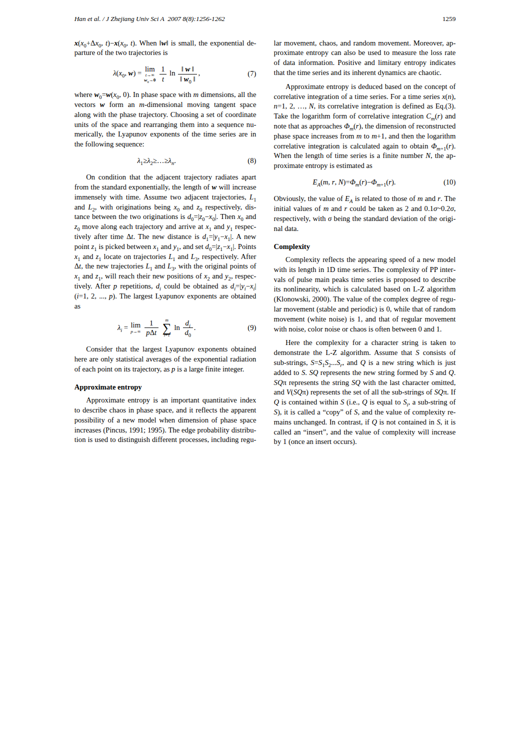Han et al. / J Zhejiang Univ Sci A 2007 8(8):1256-1262 1259
x(x0+Δx0, t)−x(x0, t). When ‖w‖ is small, the exponential departure of the two trajectories is
λ(x0, w) = lim t→∞ w0→0 1 t ln ‖ w ‖‖ w0 ‖, (7)
where w0=w(x0, 0). In phase space with m dimensions, all the vectors w form an m-dimensional moving tangent space along with the phase trajectory. Choosing a set of coordinate units of the space and rearranging them into a sequence numerically, the Lyapunov exponents of the time series are in the following sequence:
λ1≥λ2≥…≥λn. (8)
On condition that the adjacent trajectory radiates apart from the standard exponentially, the length of w will increase immensely with time. Assume two adjacent trajectories, L1 and L2, with originations being x0 and z0 respectively, distance between the two originations is d0=|z0−x0|. Then x0 and z0 move along each trajectory and arrive at x1 and y1 respectively after time Δt. The new distance is d1=|y1−x1|. A new point z1 is picked between x1 and y1, and set d0=|z1−x1|. Points x1 and z1 locate on trajectories L1 and L3, respectively. After Δt, the new trajectories L1 and L3, with the original points of x1 and z1, will reach their new positions of x2 and y2, respectively. After p repetitions, di could be obtained as di=|yi−xi| (i=1, 2, ..., p). The largest Lyapunov exponents are obtained as
λi = lim p→∞ 1 pΔt m ∑ i=1 ln di d0. (9)
Consider that the largest Lyapunov exponents obtained here are only statistical averages of the exponential radiation of each point on its trajectory, as p is a large finite integer.
Approximate entropy
Approximate entropy is an important quantitative index to describe chaos in phase space, and it reflects the apparent possibility of a new model when dimension of phase space increases (Pincus, 1991; 1995). The edge probability distribution is used to distinguish different processes, including regular movement, chaos, and random movement. Moreover, approximate entropy can also be used to measure the loss rate of data information. Positive and limitary entropy indicates that the time series and its inherent dynamics are chaotic.
Approximate entropy is deduced based on the concept of correlative integration of a time series. For a time series x(n), n=1, 2, …, N, its correlative integration is defined as Eq.(3). Take the logarithm form of correlative integration Cm(r) and note that as approaches Φm(r), the dimension of reconstructed phase space increases from m to m+1, and then the logarithm correlative integration is calculated again to obtain Φm+1(r). When the length of time series is a finite number N, the approximate entropy is estimated as
EA(m, r, N)=Φm(r)−Φm+1(r). (10)
Obviously, the value of EA is related to those of m and r. The initial values of m and r could be taken as 2 and 0.1σ~0.2σ, respectively, with σ being the standard deviation of the original data.
Complexity
Complexity reflects the appearing speed of a new model with its length in 1D time series. The complexity of PP intervals of pulse main peaks time series is proposed to describe its nonlinearity, which is calculated based on L-Z algorithm (Klonowski, 2000). The value of the complex degree of regular movement (stable and periodic) is 0, while that of random movement (white noise) is 1, and that of regular movement with noise, color noise or chaos is often between 0 and 1.
Here the complexity for a character string is taken to demonstrate the L-Z algorithm. Assume that S consists of sub-strings, S=S1S2...Sr, and Q is a new string which is just added to S. SQ represents the new string formed by S and Q. SQπ represents the string SQ with the last character omitted, and V(SQπ) represents the set of all the sub-strings of SQπ. If Q is contained within S (i.e., Q is equal to Si, a sub-string of S), it is called a “copy” of S, and the value of complexity remains unchanged. In contrast, if Q is not contained in S, it is called an “insert”, and the value of complexity will increase by 1 (once an insert occurs).